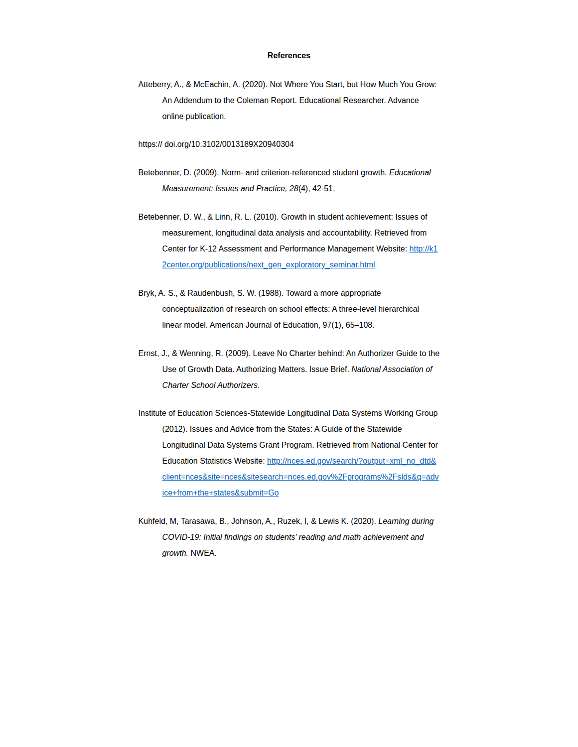References
Atteberry, A., & McEachin, A. (2020). Not Where You Start, but How Much You Grow: An Addendum to the Coleman Report. Educational Researcher. Advance online publication.
https:// doi.org/10.3102/0013189X20940304
Betebenner, D. (2009). Norm- and criterion-referenced student growth. Educational Measurement: Issues and Practice, 28(4), 42-51.
Betebenner, D. W., & Linn, R. L. (2010). Growth in student achievement: Issues of measurement, longitudinal data analysis and accountability. Retrieved from Center for K-12 Assessment and Performance Management Website: http://k12center.org/publications/next_gen_exploratory_seminar.html
Bryk, A. S., & Raudenbush, S. W. (1988). Toward a more appropriate conceptualization of research on school effects: A three-level hierarchical linear model. American Journal of Education, 97(1), 65–108.
Ernst, J., & Wenning, R. (2009). Leave No Charter behind: An Authorizer Guide to the Use of Growth Data. Authorizing Matters. Issue Brief. National Association of Charter School Authorizers.
Institute of Education Sciences-Statewide Longitudinal Data Systems Working Group (2012). Issues and Advice from the States: A Guide of the Statewide Longitudinal Data Systems Grant Program. Retrieved from National Center for Education Statistics Website: http://nces.ed.gov/search/?output=xml_no_dtd&client=nces&site=nces&sitesearch=nces.ed.gov%2Fprograms%2Fslds&q=advice+from+the+states&submit=Go
Kuhfeld, M, Tarasawa, B., Johnson, A., Ruzek, I, & Lewis K. (2020). Learning during COVID-19: Initial findings on students’ reading and math achievement and growth. NWEA.